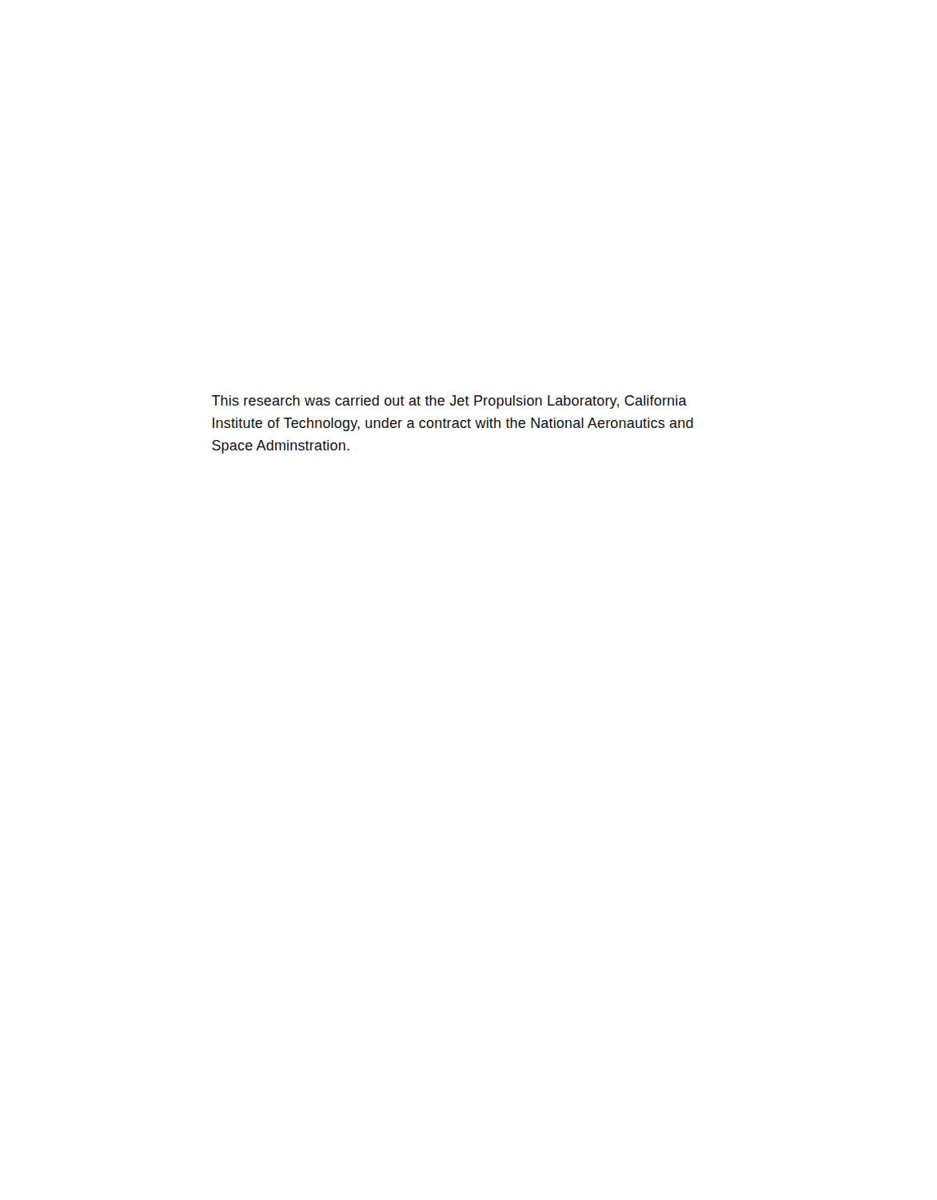This research was carried out at the Jet Propulsion Laboratory, California Institute of Technology, under a contract with the National Aeronautics and Space Adminstration.